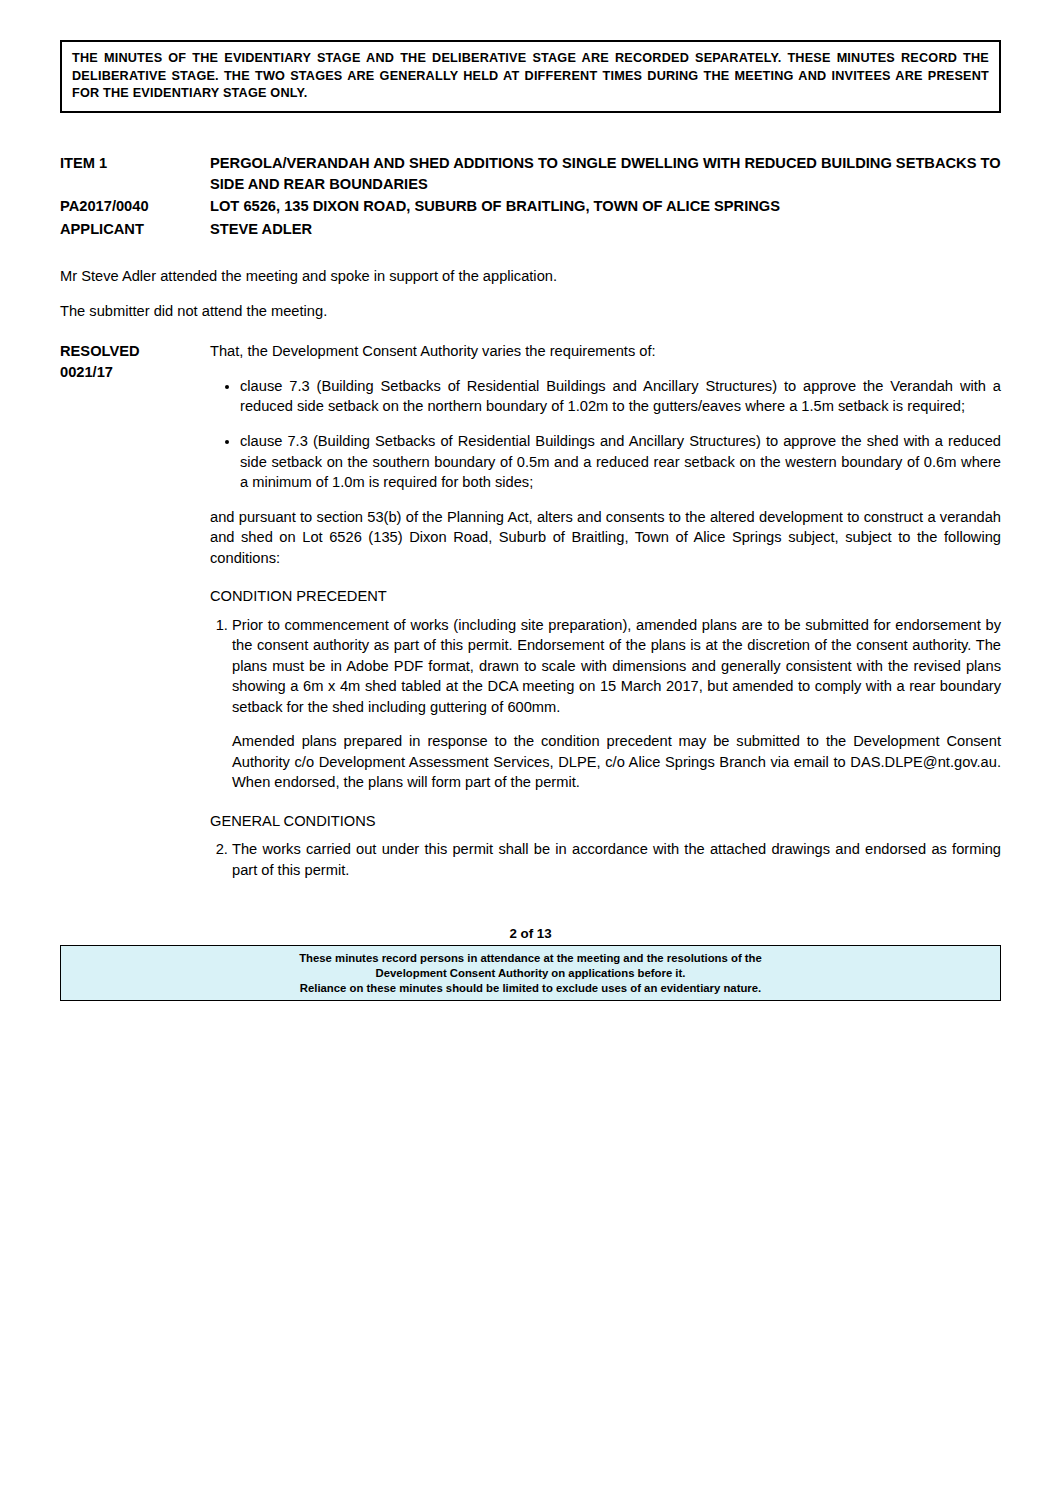THE MINUTES OF THE EVIDENTIARY STAGE AND THE DELIBERATIVE STAGE ARE RECORDED SEPARATELY. THESE MINUTES RECORD THE DELIBERATIVE STAGE. THE TWO STAGES ARE GENERALLY HELD AT DIFFERENT TIMES DURING THE MEETING AND INVITEES ARE PRESENT FOR THE EVIDENTIARY STAGE ONLY.
| ITEM 1 | PERGOLA/VERANDAH AND SHED ADDITIONS TO SINGLE DWELLING WITH REDUCED BUILDING SETBACKS TO SIDE AND REAR BOUNDARIES |
| PA2017/0040 | LOT 6526, 135 DIXON ROAD, SUBURB OF BRAITLING, TOWN OF ALICE SPRINGS |
| APPLICANT | STEVE ADLER |
Mr Steve Adler attended the meeting and spoke in support of the application.
The submitter did not attend the meeting.
RESOLVED
0021/17
That, the Development Consent Authority varies the requirements of:
clause 7.3 (Building Setbacks of Residential Buildings and Ancillary Structures) to approve the Verandah with a reduced side setback on the northern boundary of 1.02m to the gutters/eaves where a 1.5m setback is required;
clause 7.3 (Building Setbacks of Residential Buildings and Ancillary Structures) to approve the shed with a reduced side setback on the southern boundary of 0.5m and a reduced rear setback on the western boundary of 0.6m where a minimum of 1.0m is required for both sides;
and pursuant to section 53(b) of the Planning Act, alters and consents to the altered development to construct a verandah and shed on Lot 6526 (135) Dixon Road, Suburb of Braitling, Town of Alice Springs subject, subject to the following conditions:
CONDITION PRECEDENT
Prior to commencement of works (including site preparation), amended plans are to be submitted for endorsement by the consent authority as part of this permit. Endorsement of the plans is at the discretion of the consent authority. The plans must be in Adobe PDF format, drawn to scale with dimensions and generally consistent with the revised plans showing a 6m x 4m shed tabled at the DCA meeting on 15 March 2017, but amended to comply with a rear boundary setback for the shed including guttering of 600mm.
Amended plans prepared in response to the condition precedent may be submitted to the Development Consent Authority c/o Development Assessment Services, DLPE, c/o Alice Springs Branch via email to DAS.DLPE@nt.gov.au. When endorsed, the plans will form part of the permit.
GENERAL CONDITIONS
The works carried out under this permit shall be in accordance with the attached drawings and endorsed as forming part of this permit.
2 of 13
These minutes record persons in attendance at the meeting and the resolutions of the
Development Consent Authority on applications before it.
Reliance on these minutes should be limited to exclude uses of an evidentiary nature.